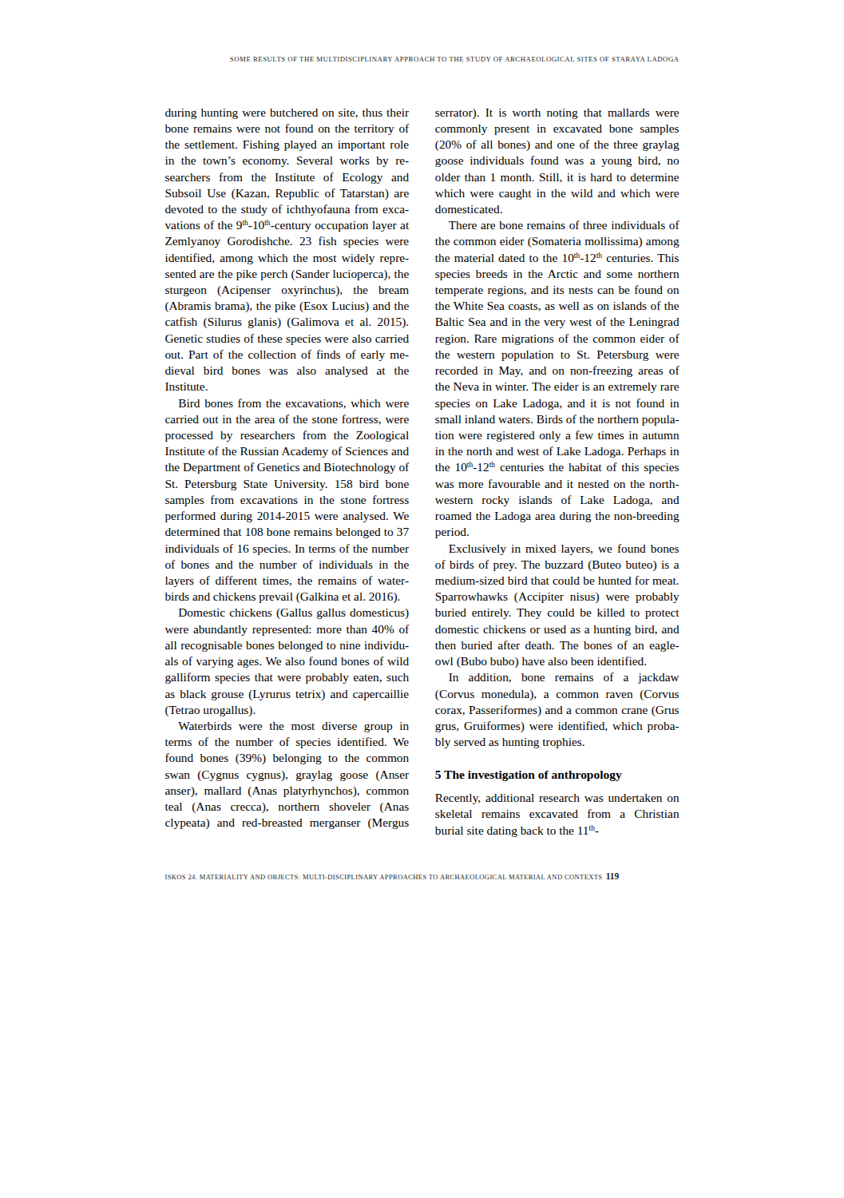Some results of the multidisciplinary approach to the study of archaeological sites of Staraya Ladoga
during hunting were butchered on site, thus their bone remains were not found on the territory of the settlement. Fishing played an important role in the town’s economy. Several works by researchers from the Institute of Ecology and Subsoil Use (Kazan, Republic of Tatarstan) are devoted to the study of ichthyofauna from excavations of the 9th-10th-century occupation layer at Zemlyanoy Gorodishche. 23 fish species were identified, among which the most widely represented are the pike perch (Sander lucioperca), the sturgeon (Acipenser oxyrinchus), the bream (Abramis brama), the pike (Esox Lucius) and the catfish (Silurus glanis) (Galimova et al. 2015). Genetic studies of these species were also carried out. Part of the collection of finds of early medieval bird bones was also analysed at the Institute.
Bird bones from the excavations, which were carried out in the area of the stone fortress, were processed by researchers from the Zoological Institute of the Russian Academy of Sciences and the Department of Genetics and Biotechnology of St. Petersburg State University. 158 bird bone samples from excavations in the stone fortress performed during 2014-2015 were analysed. We determined that 108 bone remains belonged to 37 individuals of 16 species. In terms of the number of bones and the number of individuals in the layers of different times, the remains of waterbirds and chickens prevail (Galkina et al. 2016).
Domestic chickens (Gallus gallus domesticus) were abundantly represented: more than 40% of all recognisable bones belonged to nine individuals of varying ages. We also found bones of wild galliform species that were probably eaten, such as black grouse (Lyrurus tetrix) and capercaillie (Tetrao urogallus).
Waterbirds were the most diverse group in terms of the number of species identified. We found bones (39%) belonging to the common swan (Cygnus cygnus), graylag goose (Anser anser), mallard (Anas platyrhynchos), common teal (Anas crecca), northern shoveler (Anas clypeata) and red-breasted merganser (Mergus serrator). It is worth noting that mallards were commonly present in excavated bone samples (20% of all bones) and one of the three graylag goose individuals found was a young bird, no older than 1 month. Still, it is hard to determine which were caught in the wild and which were domesticated.
There are bone remains of three individuals of the common eider (Somateria mollissima) among the material dated to the 10th-12th centuries. This species breeds in the Arctic and some northern temperate regions, and its nests can be found on the White Sea coasts, as well as on islands of the Baltic Sea and in the very west of the Leningrad region. Rare migrations of the common eider of the western population to St. Petersburg were recorded in May, and on non-freezing areas of the Neva in winter. The eider is an extremely rare species on Lake Ladoga, and it is not found in small inland waters. Birds of the northern population were registered only a few times in autumn in the north and west of Lake Ladoga. Perhaps in the 10th-12th centuries the habitat of this species was more favourable and it nested on the northwestern rocky islands of Lake Ladoga, and roamed the Ladoga area during the non-breeding period.
Exclusively in mixed layers, we found bones of birds of prey. The buzzard (Buteo buteo) is a medium-sized bird that could be hunted for meat. Sparrowhawks (Accipiter nisus) were probably buried entirely. They could be killed to protect domestic chickens or used as a hunting bird, and then buried after death. The bones of an eagle-owl (Bubo bubo) have also been identified.
In addition, bone remains of a jackdaw (Corvus monedula), a common raven (Corvus corax, Passeriformes) and a common crane (Grus grus, Gruiformes) were identified, which probably served as hunting trophies.
5 The investigation of anthropology
Recently, additional research was undertaken on skeletal remains excavated from a Christian burial site dating back to the 11th-
Iskos 24. Materiality and Objects: Multi-disciplinary Approaches to Archaeological Material and Contexts 119